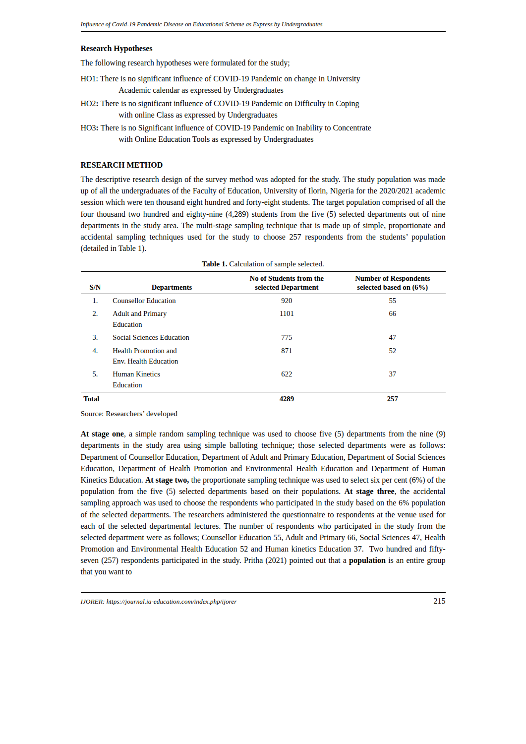Influence of Covid-19 Pandemic Disease on Educational Scheme as Express by Undergraduates
Research Hypotheses
The following research hypotheses were formulated for the study;
HO1: There is no significant influence of COVID-19 Pandemic on change in UniversityAcademic calendar as expressed by Undergraduates
HO2: There is no significant influence of COVID-19 Pandemic on Difficulty in Copingwith online Class as expressed by Undergraduates
HO3: There is no Significant influence of COVID-19 Pandemic on Inability to Concentratewith Online Education Tools as expressed by Undergraduates
Research Method
The descriptive research design of the survey method was adopted for the study. The study population was made up of all the undergraduates of the Faculty of Education, University of Ilorin, Nigeria for the 2020/2021 academic session which were ten thousand eight hundred and forty-eight students. The target population comprised of all the four thousand two hundred and eighty-nine (4,289) students from the five (5) selected departments out of nine departments in the study area. The multi-stage sampling technique that is made up of simple, proportionate and accidental sampling techniques used for the study to choose 257 respondents from the students’ population (detailed in Table 1).
Table 1. Calculation of sample selected.
| S/N | Departments | No of Students from the selected Department | Number of Respondents selected based on (6%) |
| --- | --- | --- | --- |
| 1. | Counsellor Education | 920 | 55 |
| 2. | Adult and Primary Education | 1101 | 66 |
| 3. | Social Sciences Education | 775 | 47 |
| 4. | Health Promotion and Env. Health Education | 871 | 52 |
| 5. | Human Kinetics Education | 622 | 37 |
| Total | 4289 | 257 |
Source: Researchers’ developed
At stage one, a simple random sampling technique was used to choose five (5) departments from the nine (9) departments in the study area using simple balloting technique; those selected departments were as follows: Department of Counsellor Education, Department of Adult and Primary Education, Department of Social Sciences Education, Department of Health Promotion and Environmental Health Education and Department of Human Kinetics Education. At stage two, the proportionate sampling technique was used to select six per cent (6%) of the population from the five (5) selected departments based on their populations. At stage three, the accidental sampling approach was used to choose the respondents who participated in the study based on the 6% population of the selected departments. The researchers administered the questionnaire to respondents at the venue used for each of the selected departmental lectures. The number of respondents who participated in the study from the selected department were as follows; Counsellor Education 55, Adult and Primary 66, Social Sciences 47, Health Promotion and Environmental Health Education 52 and Human kinetics Education 37. Two hundred and fifty-seven (257) respondents participated in the study. Pritha (2021) pointed out that a population is an entire group that you want to
IJORER: https://journal.ia-education.com/index.php/ijorer 215